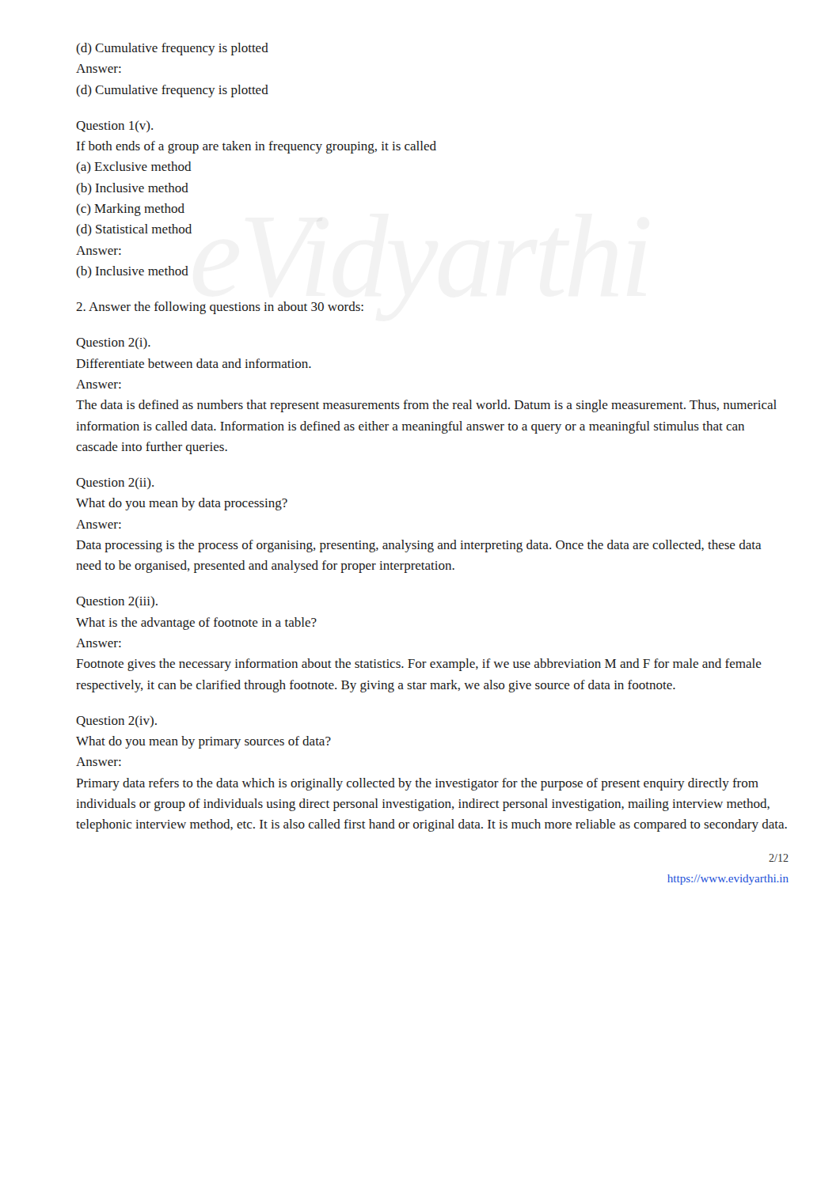eVidyarthi
(d) Cumulative frequency is plotted
Answer:
(d) Cumulative frequency is plotted
Question 1(v).
If both ends of a group are taken in frequency grouping, it is called
(a) Exclusive method
(b) Inclusive method
(c) Marking method
(d) Statistical method
Answer:
(b) Inclusive method
2. Answer the following questions in about 30 words:
Question 2(i).
Differentiate between data and information.
Answer:
The data is defined as numbers that represent measurements from the real world. Datum is a single measurement. Thus, numerical information is called data. Information is defined as either a meaningful answer to a query or a meaningful stimulus that can cascade into further queries.
Question 2(ii).
What do you mean by data processing?
Answer:
Data processing is the process of organising, presenting, analysing and interpreting data. Once the data are collected, these data need to be organised, presented and analysed for proper interpretation.
Question 2(iii).
What is the advantage of footnote in a table?
Answer:
Footnote gives the necessary information about the statistics. For example, if we use abbreviation M and F for male and female respectively, it can be clarified through footnote. By giving a star mark, we also give source of data in footnote.
Question 2(iv).
What do you mean by primary sources of data?
Answer:
Primary data refers to the data which is originally collected by the investigator for the purpose of present enquiry directly from individuals or group of individuals using direct personal investigation, indirect personal investigation, mailing interview method, telephonic interview method, etc. It is also called first hand or original data. It is much more reliable as compared to secondary data.
2/12
https://www.evidyarthi.in